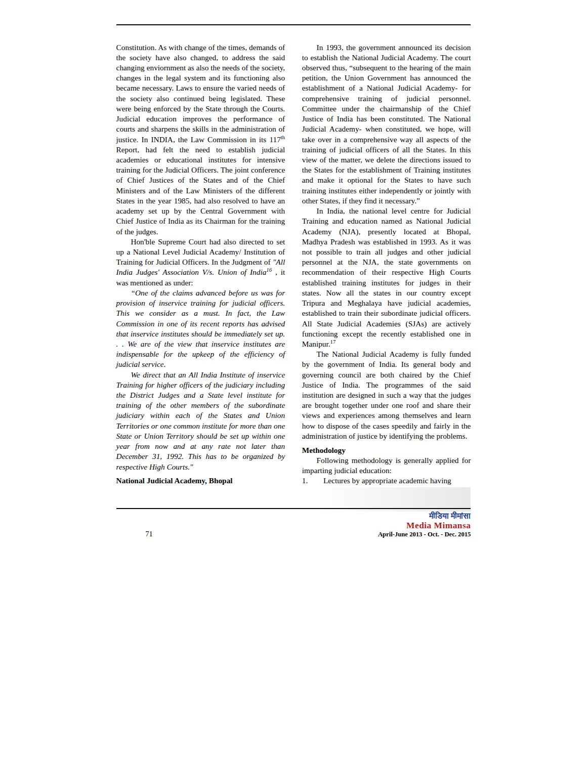Constitution. As with change of the times, demands of the society have also changed, to address the said changing enviornment as also the needs of the society, changes in the legal system and its functioning also became necessary. Laws to ensure the varied needs of the society also continued being legislated. These were being enforced by the State through the Courts. Judicial education improves the performance of courts and sharpens the skills in the administration of justice. In INDIA, the Law Commission in its 117th Report, had felt the need to establish judicial academies or educational institutes for intensive training for the Judicial Officers. The joint conference of Chief Justices of the States and of the Chief Ministers and of the Law Ministers of the different States in the year 1985, had also resolved to have an academy set up by the Central Government with Chief Justice of India as its Chairman for the training of the judges.
Hon'ble Supreme Court had also directed to set up a National Level Judicial Academy/ Institution of Training for Judicial Officers. In the Judgment of "All India Judges' Association V/s. Union of India16 , it was mentioned as under:
“One of the claims advanced before us was for provision of inservice training for judicial officers. This we consider as a must. In fact, the Law Commission in one of its recent reports has advised that inservice institutes should be immediately set up. . . We are of the view that inservice institutes are indispensable for the upkeep of the efficiency of judicial service.
We direct that an All India Institute of inservice Training for higher officers of the judiciary including the District Judges and a State level institute for training of the other members of the subordinate judiciary within each of the States and Union Territories or one common institute for more than one State or Union Territory should be set up within one year from now and at any rate not later than December 31, 1992. This has to be organized by respective High Courts."
National Judicial Academy, Bhopal
In 1993, the government announced its decision to establish the National Judicial Academy. The court observed thus, “subsequent to the hearing of the main petition, the Union Government has announced the establishment of a National Judicial Academy- for comprehensive training of judicial personnel. Committee under the chairmanship of the Chief Justice of India has been constituted. The National Judicial Academy- when constituted, we hope, will take over in a comprehensive way all aspects of the training of judicial officers of all the States. In this view of the matter, we delete the directions issued to the States for the establishment of Training institutes and make it optional for the States to have such training institutes either independently or jointly with other States, if they find it necessary.”
In India, the national level centre for Judicial Training and education named as National Judicial Academy (NJA), presently located at Bhopal, Madhya Pradesh was established in 1993. As it was not possible to train all judges and other judicial personnel at the NJA, the state governments on recommendation of their respective High Courts established training institutes for judges in their states. Now all the states in our country except Tripura and Meghalaya have judicial academies, established to train their subordinate judicial officers. All State Judicial Academies (SJAs) are actively functioning except the recently established one in Manipur.17
The National Judicial Academy is fully funded by the government of India. Its general body and governing council are both chaired by the Chief Justice of India. The programmes of the said institution are designed in such a way that the judges are brought together under one roof and share their views and experiences among themselves and learn how to dispose of the cases speedily and fairly in the administration of justice by identifying the problems.
Methodology
Following methodology is generally applied for imparting judicial education:
1. Lectures by appropriate academic having
71
मीडिया मीमांसा
Media Mimansa
April-June 2013 - Oct. - Dec. 2015